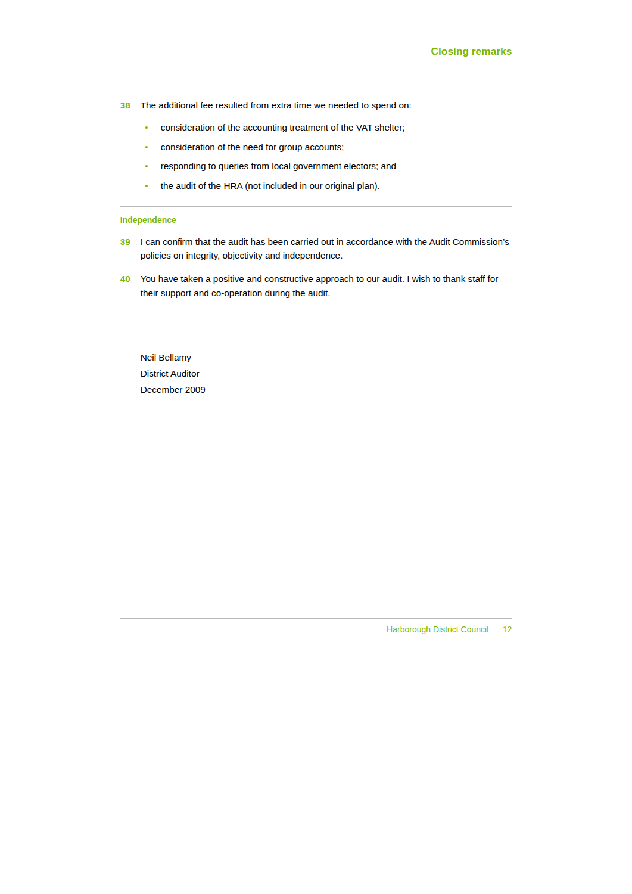Closing remarks
38 The additional fee resulted from extra time we needed to spend on:
consideration of the accounting treatment of the VAT shelter;
consideration of the need for group accounts;
responding to queries from local government electors; and
the audit of the HRA (not included in our original plan).
Independence
39 I can confirm that the audit has been carried out in accordance with the Audit Commission’s policies on integrity, objectivity and independence.
40 You have taken a positive and constructive approach to our audit. I wish to thank staff for their support and co-operation during the audit.
Neil Bellamy
District Auditor
December 2009
Harborough District Council 12